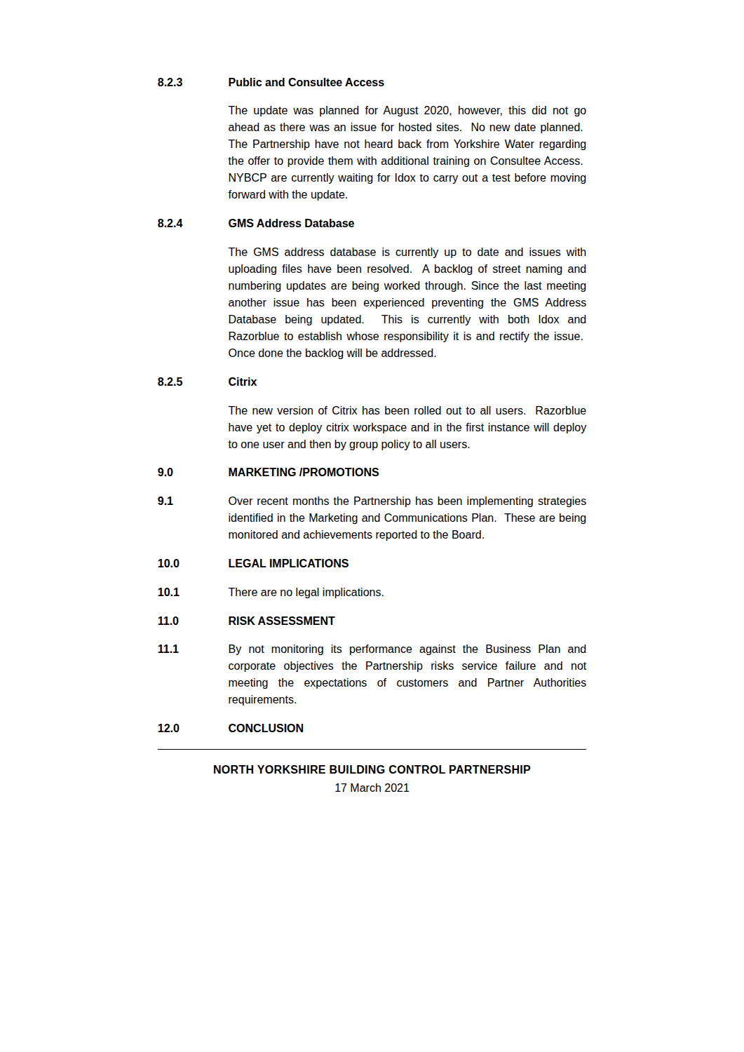8.2.3
Public and Consultee Access
The update was planned for August 2020, however, this did not go ahead as there was an issue for hosted sites. No new date planned. The Partnership have not heard back from Yorkshire Water regarding the offer to provide them with additional training on Consultee Access. NYBCP are currently waiting for Idox to carry out a test before moving forward with the update.
8.2.4
GMS Address Database
The GMS address database is currently up to date and issues with uploading files have been resolved. A backlog of street naming and numbering updates are being worked through. Since the last meeting another issue has been experienced preventing the GMS Address Database being updated. This is currently with both Idox and Razorblue to establish whose responsibility it is and rectify the issue. Once done the backlog will be addressed.
8.2.5
Citrix
The new version of Citrix has been rolled out to all users. Razorblue have yet to deploy citrix workspace and in the first instance will deploy to one user and then by group policy to all users.
9.0
MARKETING /PROMOTIONS
9.1
Over recent months the Partnership has been implementing strategies identified in the Marketing and Communications Plan. These are being monitored and achievements reported to the Board.
10.0
LEGAL IMPLICATIONS
10.1
There are no legal implications.
11.0
RISK ASSESSMENT
11.1
By not monitoring its performance against the Business Plan and corporate objectives the Partnership risks service failure and not meeting the expectations of customers and Partner Authorities requirements.
12.0
CONCLUSION
NORTH YORKSHIRE BUILDING CONTROL PARTNERSHIP
17 March 2021